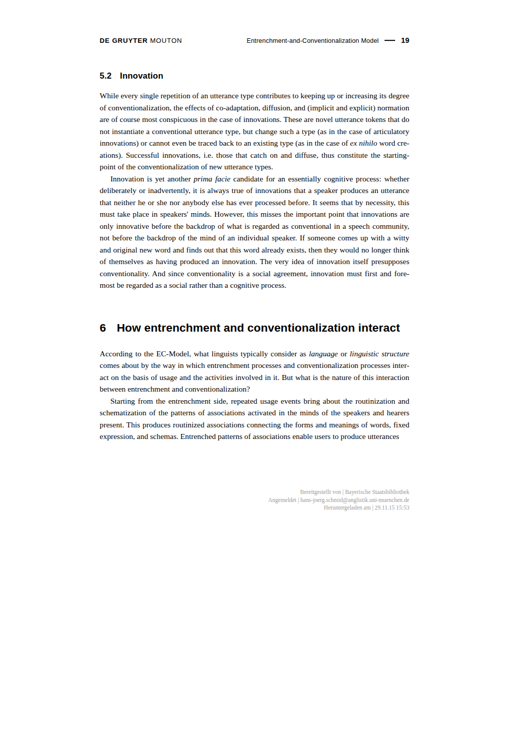DE GRUYTER MOUTON
Entrenchment-and-Conventionalization Model 19
5.2 Innovation
While every single repetition of an utterance type contributes to keeping up or increasing its degree of conventionalization, the effects of co-adaptation, diffusion, and (implicit and explicit) normation are of course most conspicuous in the case of innovations. These are novel utterance tokens that do not instantiate a conventional utterance type, but change such a type (as in the case of articulatory innovations) or cannot even be traced back to an existing type (as in the case of ex nihilo word creations). Successful innovations, i.e. those that catch on and diffuse, thus constitute the starting-point of the conventionalization of new utterance types.
Innovation is yet another prima facie candidate for an essentially cognitive process: whether deliberately or inadvertently, it is always true of innovations that a speaker produces an utterance that neither he or she nor anybody else has ever processed before. It seems that by necessity, this must take place in speakers' minds. However, this misses the important point that innovations are only innovative before the backdrop of what is regarded as conventional in a speech community, not before the backdrop of the mind of an individual speaker. If someone comes up with a witty and original new word and finds out that this word already exists, then they would no longer think of themselves as having produced an innovation. The very idea of innovation itself presupposes conventionality. And since conventionality is a social agreement, innovation must first and foremost be regarded as a social rather than a cognitive process.
6 How entrenchment and conventionalization interact
According to the EC-Model, what linguists typically consider as language or linguistic structure comes about by the way in which entrenchment processes and conventionalization processes interact on the basis of usage and the activities involved in it. But what is the nature of this interaction between entrenchment and conventionalization?
Starting from the entrenchment side, repeated usage events bring about the routinization and schematization of the patterns of associations activated in the minds of the speakers and hearers present. This produces routinized associations connecting the forms and meanings of words, fixed expression, and schemas. Entrenched patterns of associations enable users to produce utterances
Bereitgestellt von | Bayerische Staatsbibliothek
Angemeldet | hans-joerg.schmid@anglistik.uni-muenchen.de
Heruntergeladen am | 29.11.15 15:53